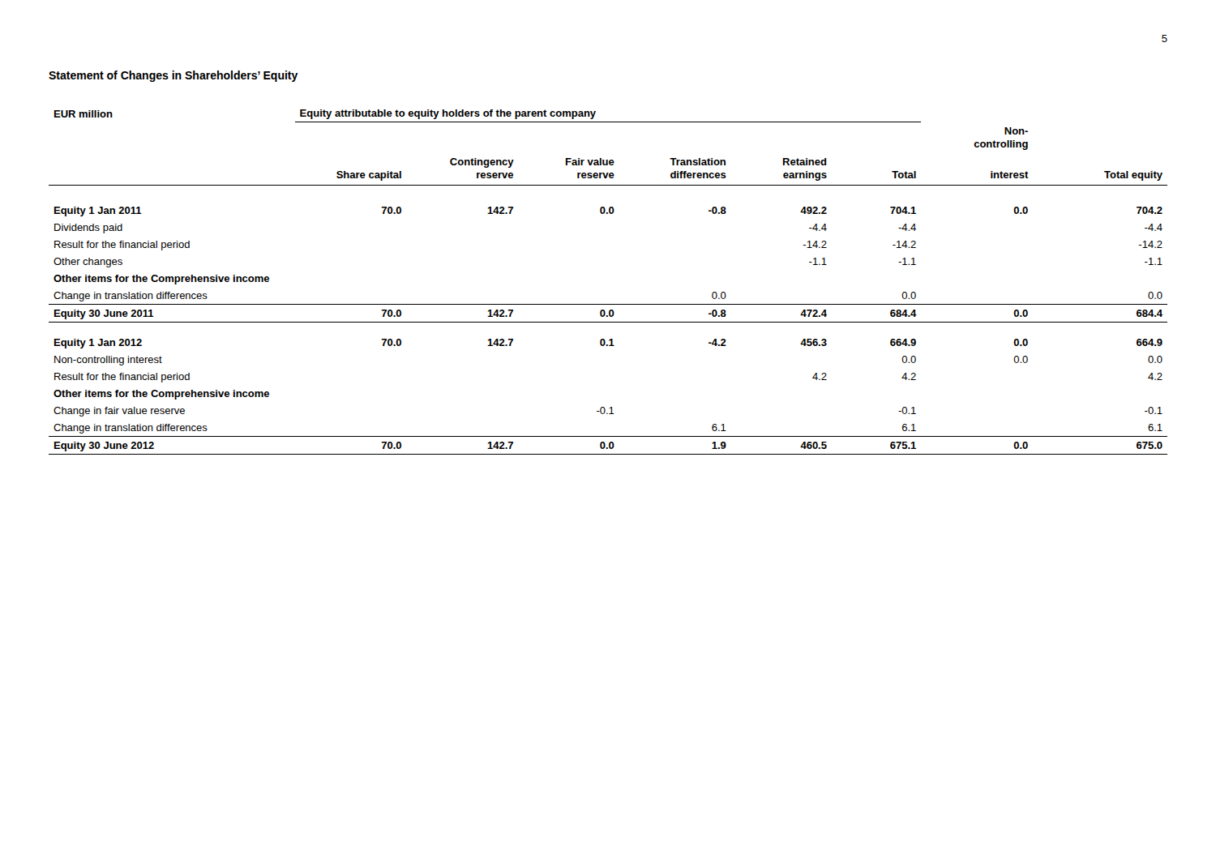5
Statement of Changes in Shareholders’ Equity
| EUR million | Equity attributable to equity holders of the parent company | | |
| | | | | | | | Non- controlling | |
| | Share capital | Contingency reserve | Fair value reserve | Translation differences | Retained earnings | Total | interest | Total equity |
| Equity 1 Jan 2011 | 70.0 | 142.7 | 0.0 | -0.8 | 492.2 | 704.1 | 0.0 | 704.2 |
| Dividends paid | | | | | -4.4 | -4.4 | | -4.4 |
| Result for the financial period | | | | | -14.2 | -14.2 | | -14.2 |
| Other changes | | | | | -1.1 | -1.1 | | -1.1 |
| Other items for the Comprehensive income | | | | | | | | |
| Change in translation differences | | | | 0.0 | | 0.0 | | 0.0 |
| Equity 30 June 2011 | 70.0 | 142.7 | 0.0 | -0.8 | 472.4 | 684.4 | 0.0 | 684.4 |
| Equity 1 Jan 2012 | 70.0 | 142.7 | 0.1 | -4.2 | 456.3 | 664.9 | 0.0 | 664.9 |
| Non-controlling interest | | | | | | 0.0 | 0.0 | 0.0 |
| Result for the financial period | | | | | 4.2 | 4.2 | | 4.2 |
| Other items for the Comprehensive income | | | | | | | | |
| Change in fair value reserve | | | -0.1 | | | -0.1 | | -0.1 |
| Change in translation differences | | | | 6.1 | | 6.1 | | 6.1 |
| Equity 30 June 2012 | 70.0 | 142.7 | 0.0 | 1.9 | 460.5 | 675.1 | 0.0 | 675.0 |